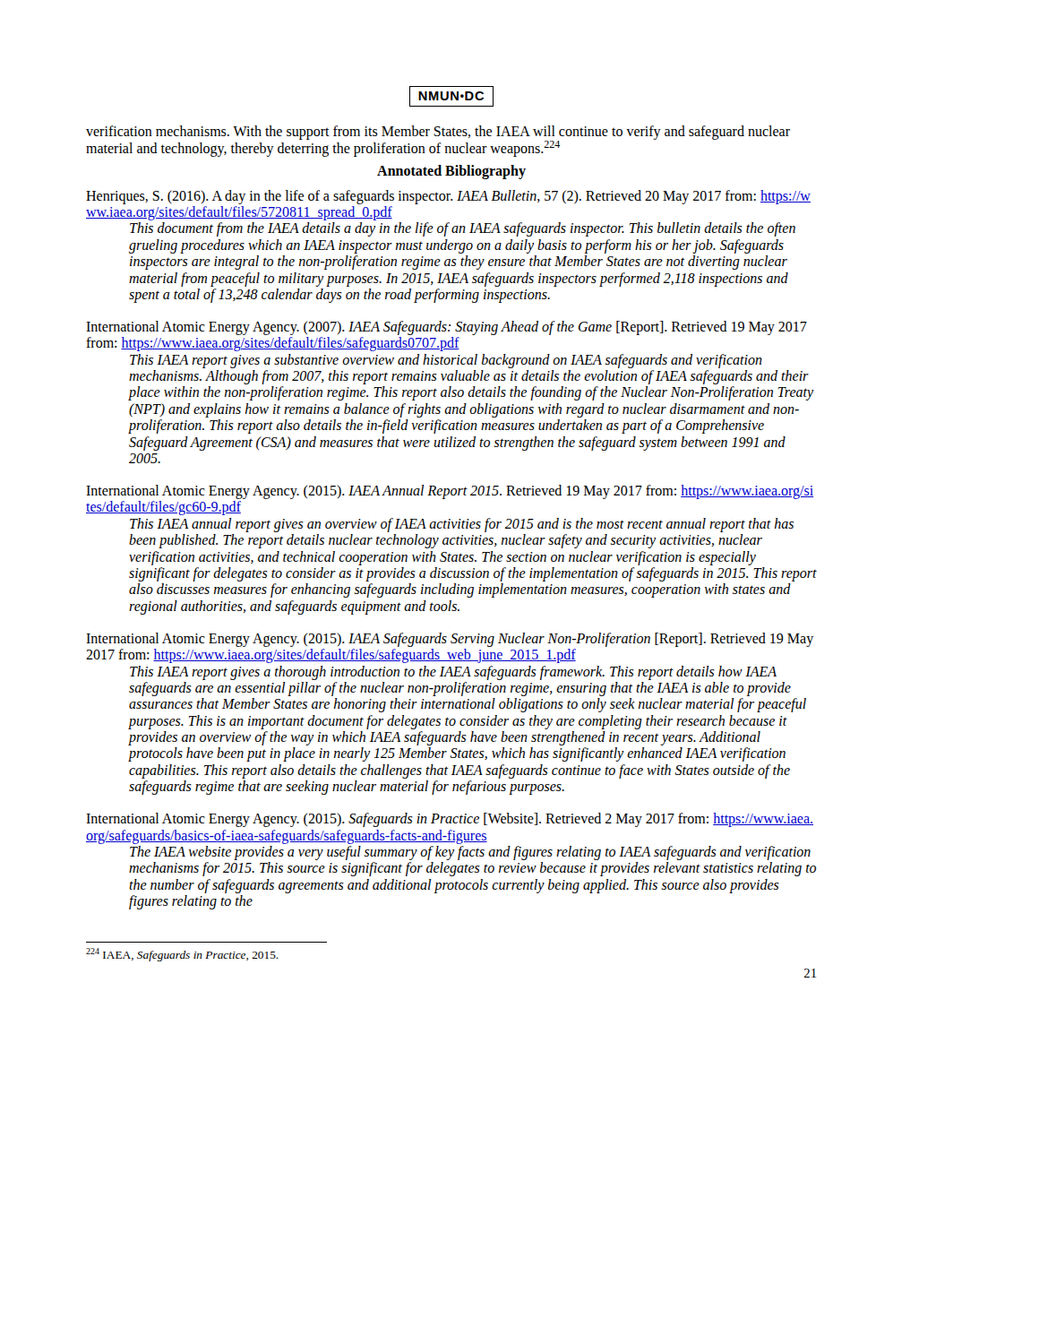NMUN•DC
verification mechanisms. With the support from its Member States, the IAEA will continue to verify and safeguard nuclear material and technology, thereby deterring the proliferation of nuclear weapons.224
Annotated Bibliography
Henriques, S. (2016). A day in the life of a safeguards inspector. IAEA Bulletin, 57 (2). Retrieved 20 May 2017 from: https://www.iaea.org/sites/default/files/5720811_spread_0.pdf
This document from the IAEA details a day in the life of an IAEA safeguards inspector. This bulletin details the often grueling procedures which an IAEA inspector must undergo on a daily basis to perform his or her job. Safeguards inspectors are integral to the non-proliferation regime as they ensure that Member States are not diverting nuclear material from peaceful to military purposes. In 2015, IAEA safeguards inspectors performed 2,118 inspections and spent a total of 13,248 calendar days on the road performing inspections.
International Atomic Energy Agency. (2007). IAEA Safeguards: Staying Ahead of the Game [Report]. Retrieved 19 May 2017 from: https://www.iaea.org/sites/default/files/safeguards0707.pdf
This IAEA report gives a substantive overview and historical background on IAEA safeguards and verification mechanisms. Although from 2007, this report remains valuable as it details the evolution of IAEA safeguards and their place within the non-proliferation regime. This report also details the founding of the Nuclear Non-Proliferation Treaty (NPT) and explains how it remains a balance of rights and obligations with regard to nuclear disarmament and non-proliferation. This report also details the in-field verification measures undertaken as part of a Comprehensive Safeguard Agreement (CSA) and measures that were utilized to strengthen the safeguard system between 1991 and 2005.
International Atomic Energy Agency. (2015). IAEA Annual Report 2015. Retrieved 19 May 2017 from: https://www.iaea.org/sites/default/files/gc60-9.pdf
This IAEA annual report gives an overview of IAEA activities for 2015 and is the most recent annual report that has been published. The report details nuclear technology activities, nuclear safety and security activities, nuclear verification activities, and technical cooperation with States. The section on nuclear verification is especially significant for delegates to consider as it provides a discussion of the implementation of safeguards in 2015. This report also discusses measures for enhancing safeguards including implementation measures, cooperation with states and regional authorities, and safeguards equipment and tools.
International Atomic Energy Agency. (2015). IAEA Safeguards Serving Nuclear Non-Proliferation [Report]. Retrieved 19 May 2017 from: https://www.iaea.org/sites/default/files/safeguards_web_june_2015_1.pdf
This IAEA report gives a thorough introduction to the IAEA safeguards framework. This report details how IAEA safeguards are an essential pillar of the nuclear non-proliferation regime, ensuring that the IAEA is able to provide assurances that Member States are honoring their international obligations to only seek nuclear material for peaceful purposes. This is an important document for delegates to consider as they are completing their research because it provides an overview of the way in which IAEA safeguards have been strengthened in recent years. Additional protocols have been put in place in nearly 125 Member States, which has significantly enhanced IAEA verification capabilities. This report also details the challenges that IAEA safeguards continue to face with States outside of the safeguards regime that are seeking nuclear material for nefarious purposes.
International Atomic Energy Agency. (2015). Safeguards in Practice [Website]. Retrieved 2 May 2017 from: https://www.iaea.org/safeguards/basics-of-iaea-safeguards/safeguards-facts-and-figures
The IAEA website provides a very useful summary of key facts and figures relating to IAEA safeguards and verification mechanisms for 2015. This source is significant for delegates to review because it provides relevant statistics relating to the number of safeguards agreements and additional protocols currently being applied. This source also provides figures relating to the
224 IAEA, Safeguards in Practice, 2015.
21